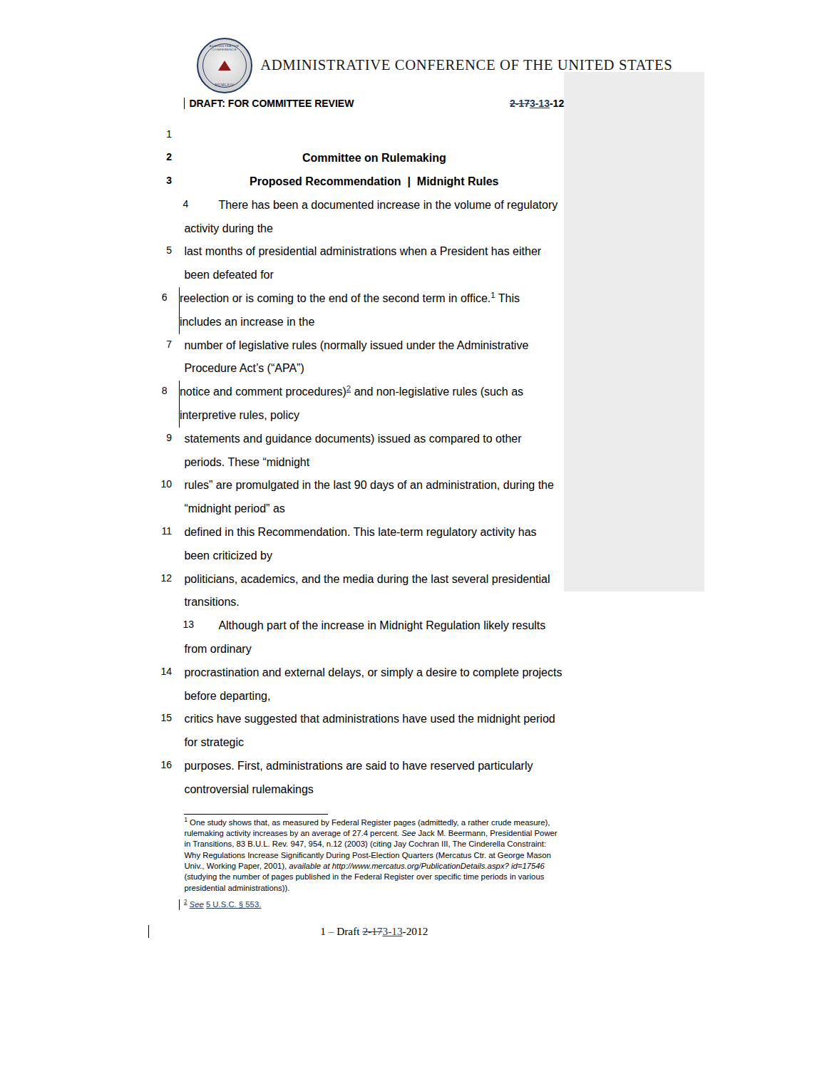ADMINISTRATIVE CONFERENCE
MCMLXIV
ADMINISTRATIVE CONFERENCE OF THE UNITED STATES
DRAFT: FOR COMMITTEE REVIEW 2-173-13-12
Committee on Rulemaking
Proposed Recommendation | Midnight Rules
There has been a documented increase in the volume of regulatory activity during the
last months of presidential administrations when a President has either been defeated for
reelection or is coming to the end of the second term in office.1 This includes an increase in the
number of legislative rules (normally issued under the Administrative Procedure Act’s (“APA”)
notice and comment procedures)2 and non-legislative rules (such as interpretive rules, policy
statements and guidance documents) issued as compared to other periods. These “midnight
rules” are promulgated in the last 90 days of an administration, during the “midnight period” as
defined in this Recommendation. This late-term regulatory activity has been criticized by
politicians, academics, and the media during the last several presidential transitions.
Although part of the increase in Midnight Regulation likely results from ordinary
procrastination and external delays, or simply a desire to complete projects before departing,
critics have suggested that administrations have used the midnight period for strategic
purposes. First, administrations are said to have reserved particularly controversial rulemakings
1 One study shows that, as measured by Federal Register pages (admittedly, a rather crude measure), rulemaking activity increases by an average of 27.4 percent. See Jack M. Beermann, Presidential Power in Transitions, 83 B.U.L. Rev. 947, 954, n.12 (2003) (citing Jay Cochran III, The Cinderella Constraint: Why Regulations Increase Significantly During Post-Election Quarters (Mercatus Ctr. at George Mason Univ., Working Paper, 2001), available at http://www.mercatus.org/PublicationDetails.aspx? id=17546 (studying the number of pages published in the Federal Register over specific time periods in various presidential administrations)).
2 See 5 U.S.C. § 553.
1 – Draft 2-173-13-2012